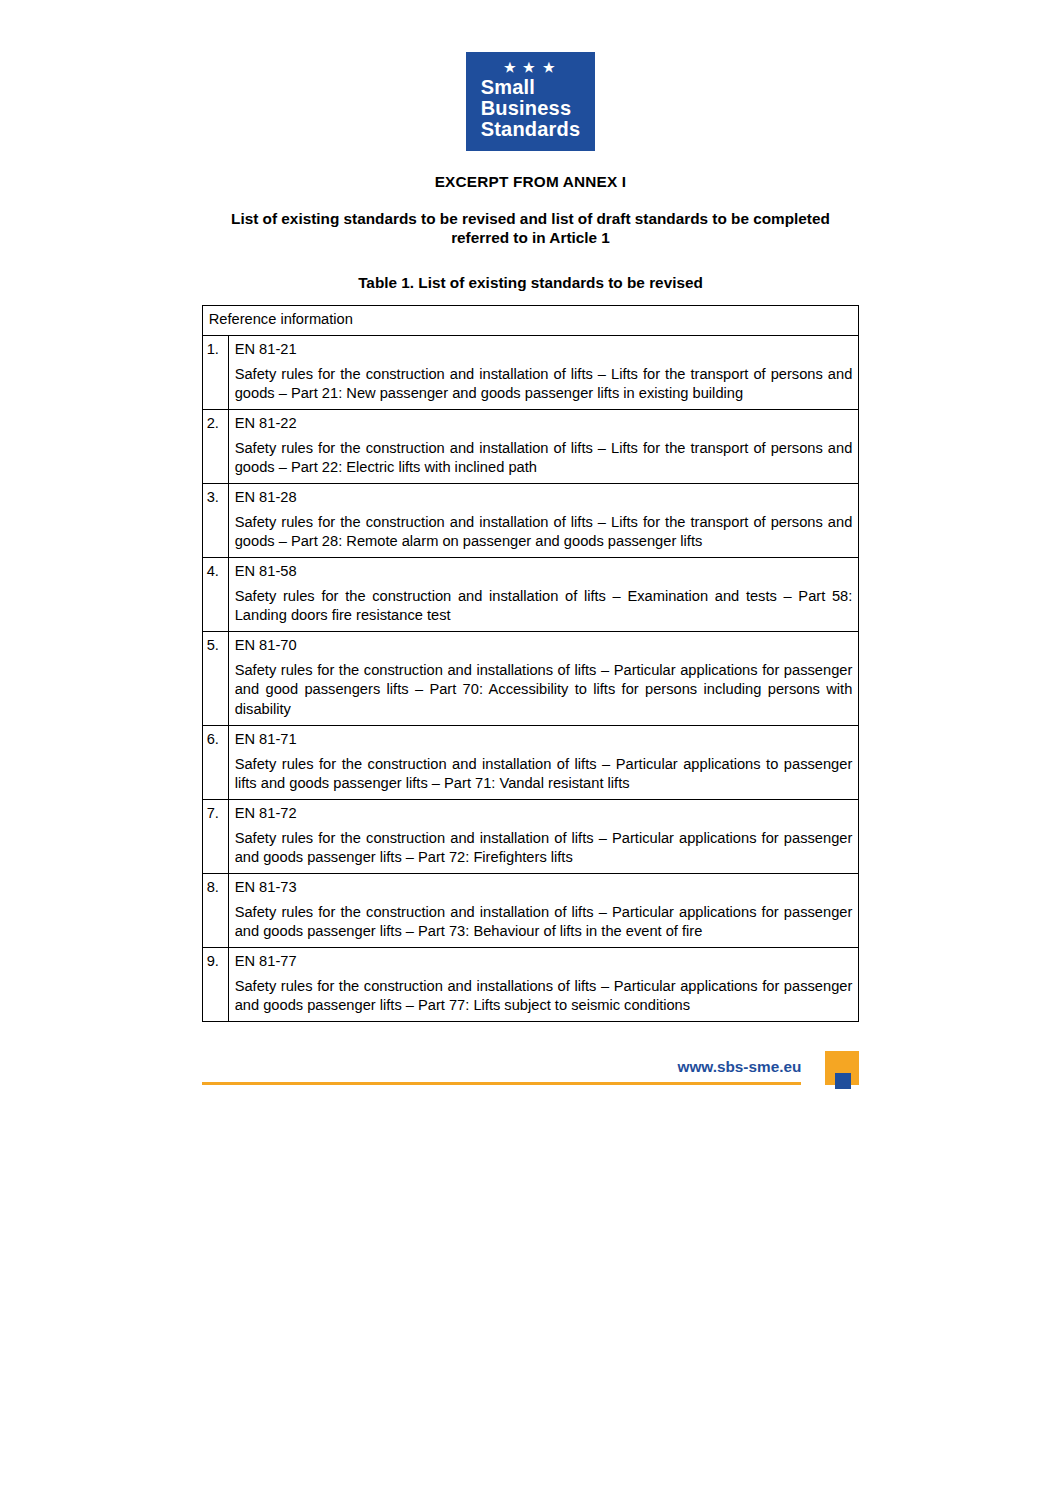★ ★ ★ Small Business Standards
EXCERPT FROM ANNEX I
List of existing standards to be revised and list of draft standards to be completed referred to in Article 1
Table 1. List of existing standards to be revised
| Reference information |
| 1. | EN 81-21 Safety rules for the construction and installation of lifts – Lifts for the transport of persons and goods – Part 21: New passenger and goods passenger lifts in existing building |
| 2. | EN 81-22 Safety rules for the construction and installation of lifts – Lifts for the transport of persons and goods – Part 22: Electric lifts with inclined path |
| 3. | EN 81-28 Safety rules for the construction and installation of lifts – Lifts for the transport of persons and goods – Part 28: Remote alarm on passenger and goods passenger lifts |
| 4. | EN 81-58 Safety rules for the construction and installation of lifts – Examination and tests – Part 58: Landing doors fire resistance test |
| 5. | EN 81-70 Safety rules for the construction and installations of lifts – Particular applications for passenger and good passengers lifts – Part 70: Accessibility to lifts for persons including persons with disability |
| 6. | EN 81-71 Safety rules for the construction and installation of lifts – Particular applications to passenger lifts and goods passenger lifts – Part 71: Vandal resistant lifts |
| 7. | EN 81-72 Safety rules for the construction and installation of lifts – Particular applications for passenger and goods passenger lifts – Part 72: Firefighters lifts |
| 8. | EN 81-73 Safety rules for the construction and installation of lifts – Particular applications for passenger and goods passenger lifts – Part 73: Behaviour of lifts in the event of fire |
| 9. | EN 81-77 Safety rules for the construction and installations of lifts – Particular applications for passenger and goods passenger lifts – Part 77: Lifts subject to seismic conditions |
www.sbs-sme.eu